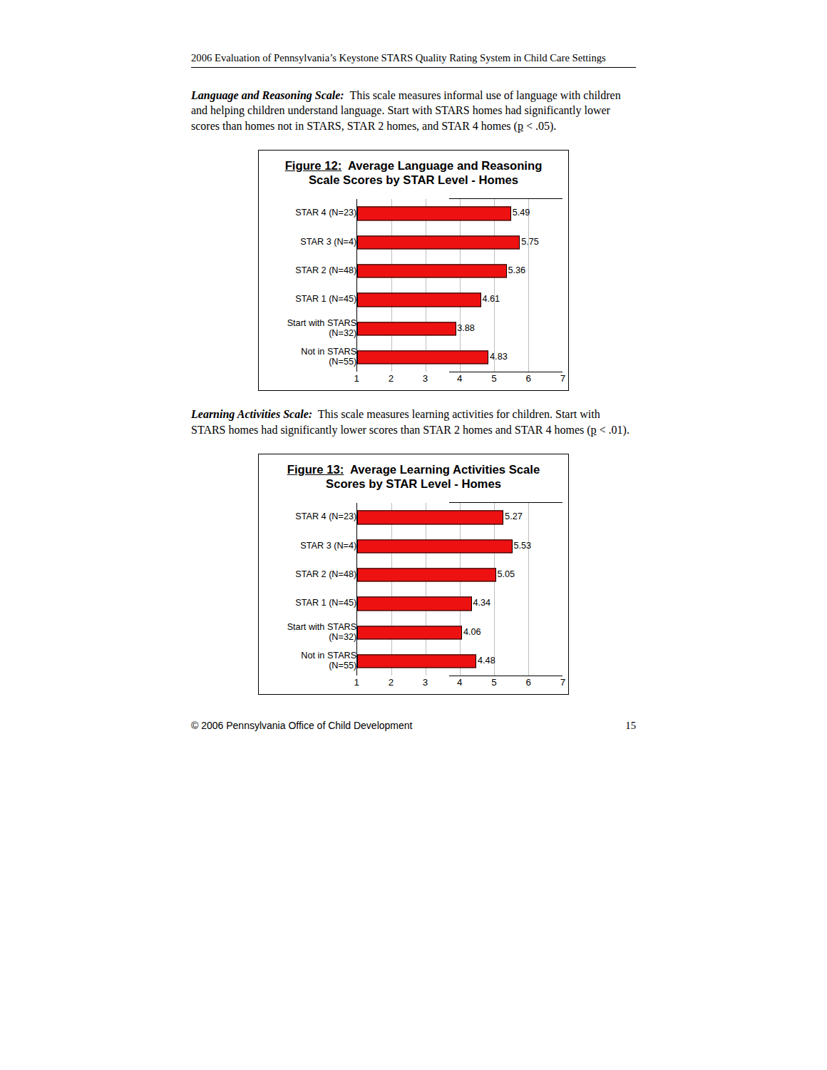2006 Evaluation of Pennsylvania’s Keystone STARS Quality Rating System in Child Care Settings
Language and Reasoning Scale: This scale measures informal use of language with children and helping children understand language. Start with STARS homes had significantly lower scores than homes not in STARS, STAR 2 homes, and STAR 4 homes (p < .05).
Figure 12: Average Language and Reasoning
Scale Scores by STAR Level - Homes
| STAR 4 (N=23) | 5.49 |
| STAR 3 (N=4) | 5.75 |
| STAR 2 (N=48) | 5.36 |
| STAR 1 (N=45) | 4.61 |
| Start with STARS (N=32) | 3.88 |
| Not in STARS (N=55) | 4.83 |
| | 1 2 3 4 5 6 7 |
Learning Activities Scale: This scale measures learning activities for children. Start with STARS homes had significantly lower scores than STAR 2 homes and STAR 4 homes (p < .01).
Figure 13: Average Learning Activities Scale
Scores by STAR Level - Homes
| STAR 4 (N=23) | 5.27 |
| STAR 3 (N=4) | 5.53 |
| STAR 2 (N=48) | 5.05 |
| STAR 1 (N=45) | 4.34 |
| Start with STARS (N=32) | 4.06 |
| Not in STARS (N=55) | 4.48 |
| | 1 2 3 4 5 6 7 |
© 2006 Pennsylvania Office of Child Development
15